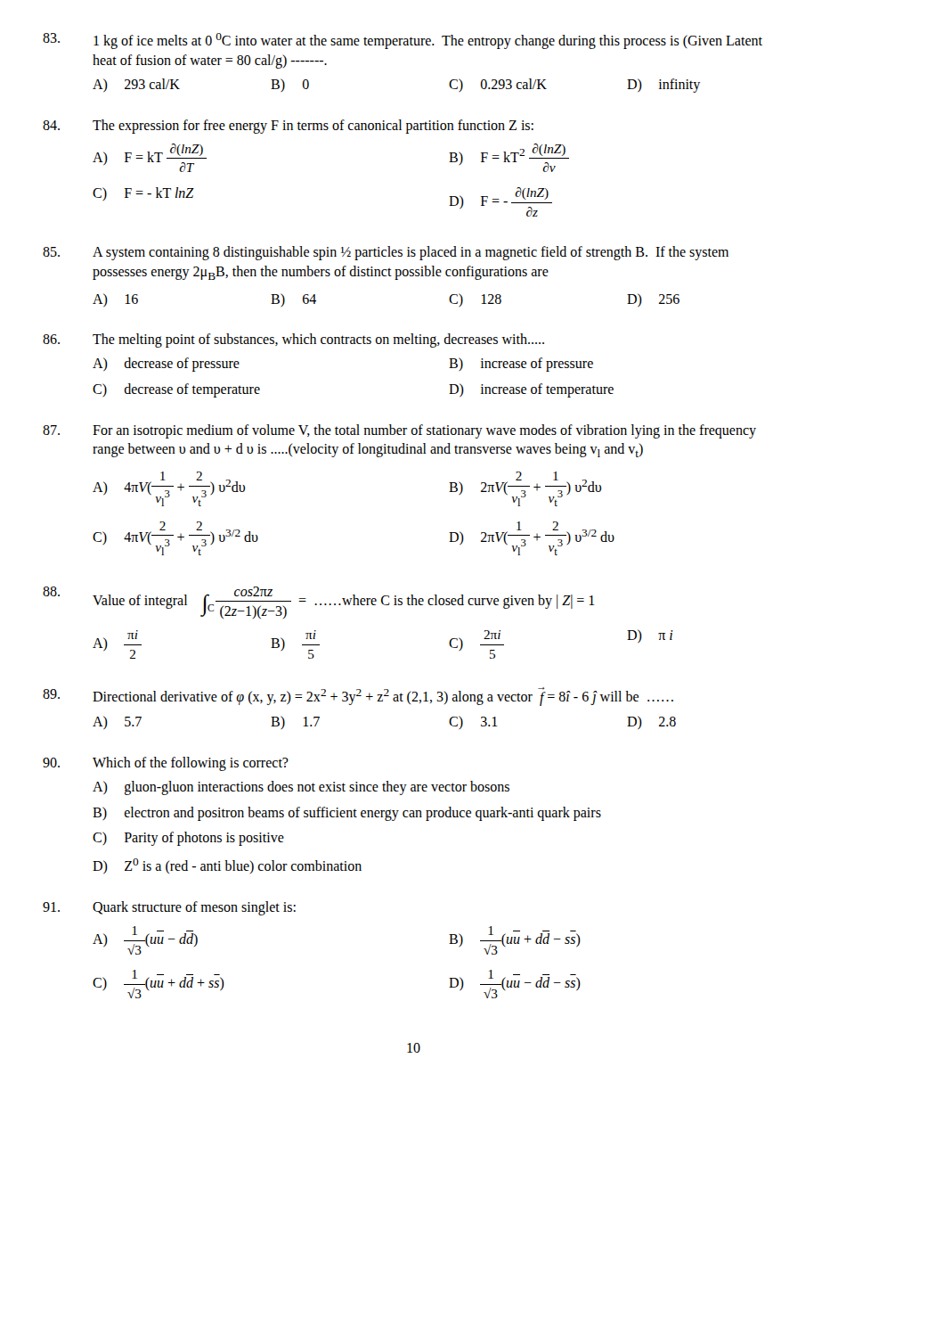83.
1 kg of ice melts at 0 0C into water at the same temperature. The entropy change during this process is (Given Latent heat of fusion of water = 80 cal/g) -------.
A) 293 cal/K
B) 0
C) 0.293 cal/K
D) infinity
84.
The expression for free energy F in terms of canonical partition function Z is:
A) F = kT ∂(lnZ)∂T
B) F = kT2 ∂(lnZ)∂v
C) F = - kT lnZ
D) F = - ∂(lnZ)∂z
85.
A system containing 8 distinguishable spin ½ particles is placed in a magnetic field of strength B. If the system possesses energy 2μBB, then the numbers of distinct possible configurations are
A) 16
B) 64
C) 128
D) 256
86.
The melting point of substances, which contracts on melting, decreases with.....
A) decrease of pressure
B) increase of pressure
C) decrease of temperature
D) increase of temperature
87.
For an isotropic medium of volume V, the total number of stationary wave modes of vibration lying in the frequency range between υ and υ + d υ is .....(velocity of longitudinal and transverse waves being vl and vt)
A) 4πV(1 vl3 + 2 vt3) υ2dυ
B) 2πV(2 vl3 + 1 vt3) υ2dυ
C) 4πV(2 vl3 + 2 vt3) υ3/2 dυ
D) 2πV(1 vl3 + 2 vt3) υ3/2 dυ
88.
Value of integral ∫C cos2πz(2z−1)(z−3) = ……where C is the closed curve given by | Z| = 1
A) πi 2
B) πi 5
C) 2πi 5
D) π i
89.
Directional derivative of φ (x, y, z) = 2x2 + 3y2 + z2 at (2,1, 3) along a vector f = 8î - 6 ĵ will be ……
A) 5.7
B) 1.7
C) 3.1
D) 2.8
90.
Which of the following is correct?
A) gluon-gluon interactions does not exist since they are vector bosons
B) electron and positron beams of sufficient energy can produce quark-anti quark pairs
C) Parity of photons is positive
D) Z0 is a (red - anti blue) color combination
91.
Quark structure of meson singlet is:
A) 1√3(uu − dd)
B) 1√3(uu + dd − ss)
C) 1√3(uu + dd + ss)
D) 1√3(uu − dd − ss)
10